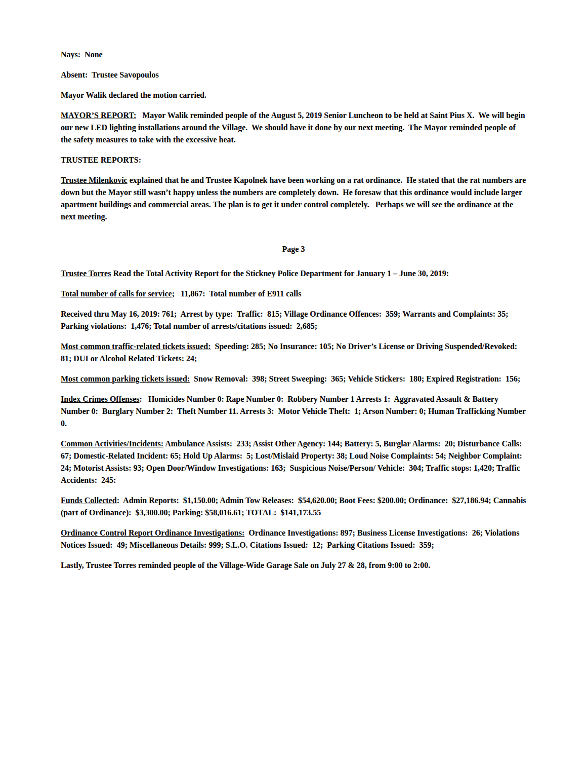Nays: None
Absent: Trustee Savopoulos
Mayor Walik declared the motion carried.
MAYOR’S REPORT: Mayor Walik reminded people of the August 5, 2019 Senior Luncheon to be held at Saint Pius X. We will begin our new LED lighting installations around the Village. We should have it done by our next meeting. The Mayor reminded people of the safety measures to take with the excessive heat.
TRUSTEE REPORTS:
Trustee Milenkovic explained that he and Trustee Kapolnek have been working on a rat ordinance. He stated that the rat numbers are down but the Mayor still wasn’t happy unless the numbers are completely down. He foresaw that this ordinance would include larger apartment buildings and commercial areas. The plan is to get it under control completely. Perhaps we will see the ordinance at the next meeting.
Page 3
Trustee Torres Read the Total Activity Report for the Stickney Police Department for January 1 – June 30, 2019:
Total number of calls for service; 11,867: Total number of E911 calls
Received thru May 16, 2019: 761; Arrest by type: Traffic: 815; Village Ordinance Offences: 359; Warrants and Complaints: 35; Parking violations: 1,476; Total number of arrests/citations issued: 2,685;
Most common traffic-related tickets issued: Speeding: 285; No Insurance: 105; No Driver’s License or Driving Suspended/Revoked: 81; DUI or Alcohol Related Tickets: 24;
Most common parking tickets issued: Snow Removal: 398; Street Sweeping: 365; Vehicle Stickers: 180; Expired Registration: 156;
Index Crimes Offenses: Homicides Number 0: Rape Number 0: Robbery Number 1 Arrests 1: Aggravated Assault & Battery Number 0: Burglary Number 2: Theft Number 11. Arrests 3: Motor Vehicle Theft: 1; Arson Number: 0; Human Trafficking Number 0.
Common Activities/Incidents: Ambulance Assists: 233; Assist Other Agency: 144; Battery: 5, Burglar Alarms: 20; Disturbance Calls: 67; Domestic-Related Incident: 65; Hold Up Alarms: 5; Lost/Mislaid Property: 38; Loud Noise Complaints: 54; Neighbor Complaint: 24; Motorist Assists: 93; Open Door/Window Investigations: 163; Suspicious Noise/Person/ Vehicle: 304; Traffic stops: 1,420; Traffic Accidents: 245:
Funds Collected: Admin Reports: $1,150.00; Admin Tow Releases: $54,620.00; Boot Fees: $200.00; Ordinance: $27,186.94; Cannabis (part of Ordinance): $3,300.00; Parking: $58,016.61; TOTAL: $141,173.55
Ordinance Control Report Ordinance Investigations: Ordinance Investigations: 897; Business License Investigations: 26; Violations Notices Issued: 49; Miscellaneous Details: 999; S.L.O. Citations Issued: 12; Parking Citations Issued: 359;
Lastly, Trustee Torres reminded people of the Village-Wide Garage Sale on July 27 & 28, from 9:00 to 2:00.